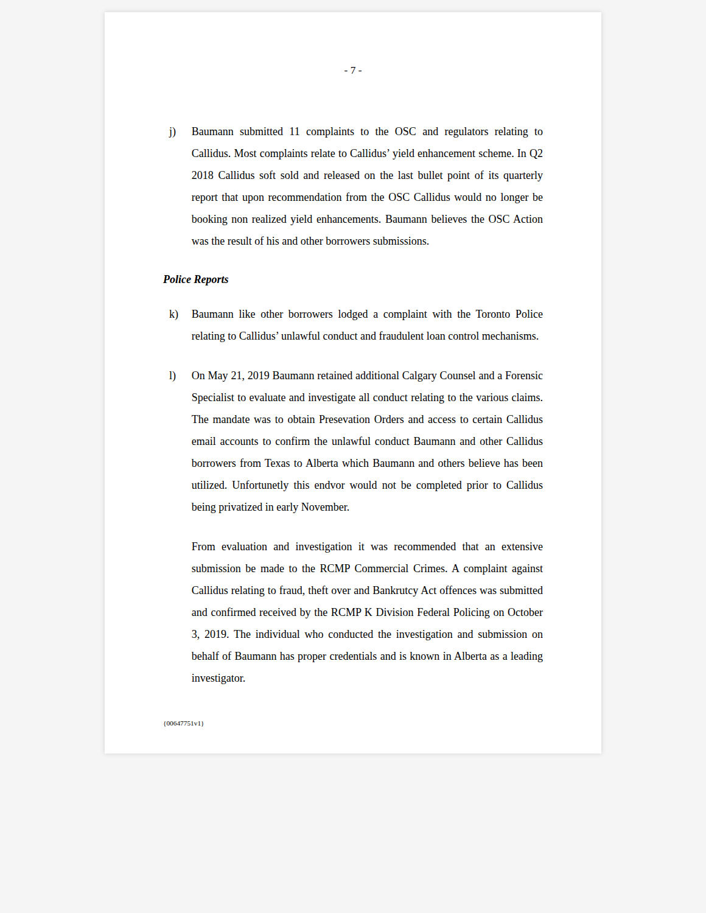- 7 -
j) Baumann submitted 11 complaints to the OSC and regulators relating to Callidus. Most complaints relate to Callidus’ yield enhancement scheme. In Q2 2018 Callidus soft sold and released on the last bullet point of its quarterly report that upon recommendation from the OSC Callidus would no longer be booking non realized yield enhancements. Baumann believes the OSC Action was the result of his and other borrowers submissions.
Police Reports
k) Baumann like other borrowers lodged a complaint with the Toronto Police relating to Callidus’ unlawful conduct and fraudulent loan control mechanisms.
l) On May 21, 2019 Baumann retained additional Calgary Counsel and a Forensic Specialist to evaluate and investigate all conduct relating to the various claims. The mandate was to obtain Presevation Orders and access to certain Callidus email accounts to confirm the unlawful conduct Baumann and other Callidus borrowers from Texas to Alberta which Baumann and others believe has been utilized. Unfortunetly this endvor would not be completed prior to Callidus being privatized in early November.
From evaluation and investigation it was recommended that an extensive submission be made to the RCMP Commercial Crimes. A complaint against Callidus relating to fraud, theft over and Bankrutcy Act offences was submitted and confirmed received by the RCMP K Division Federal Policing on October 3, 2019. The individual who conducted the investigation and submission on behalf of Baumann has proper credentials and is known in Alberta as a leading investigator.
{00647751v1}